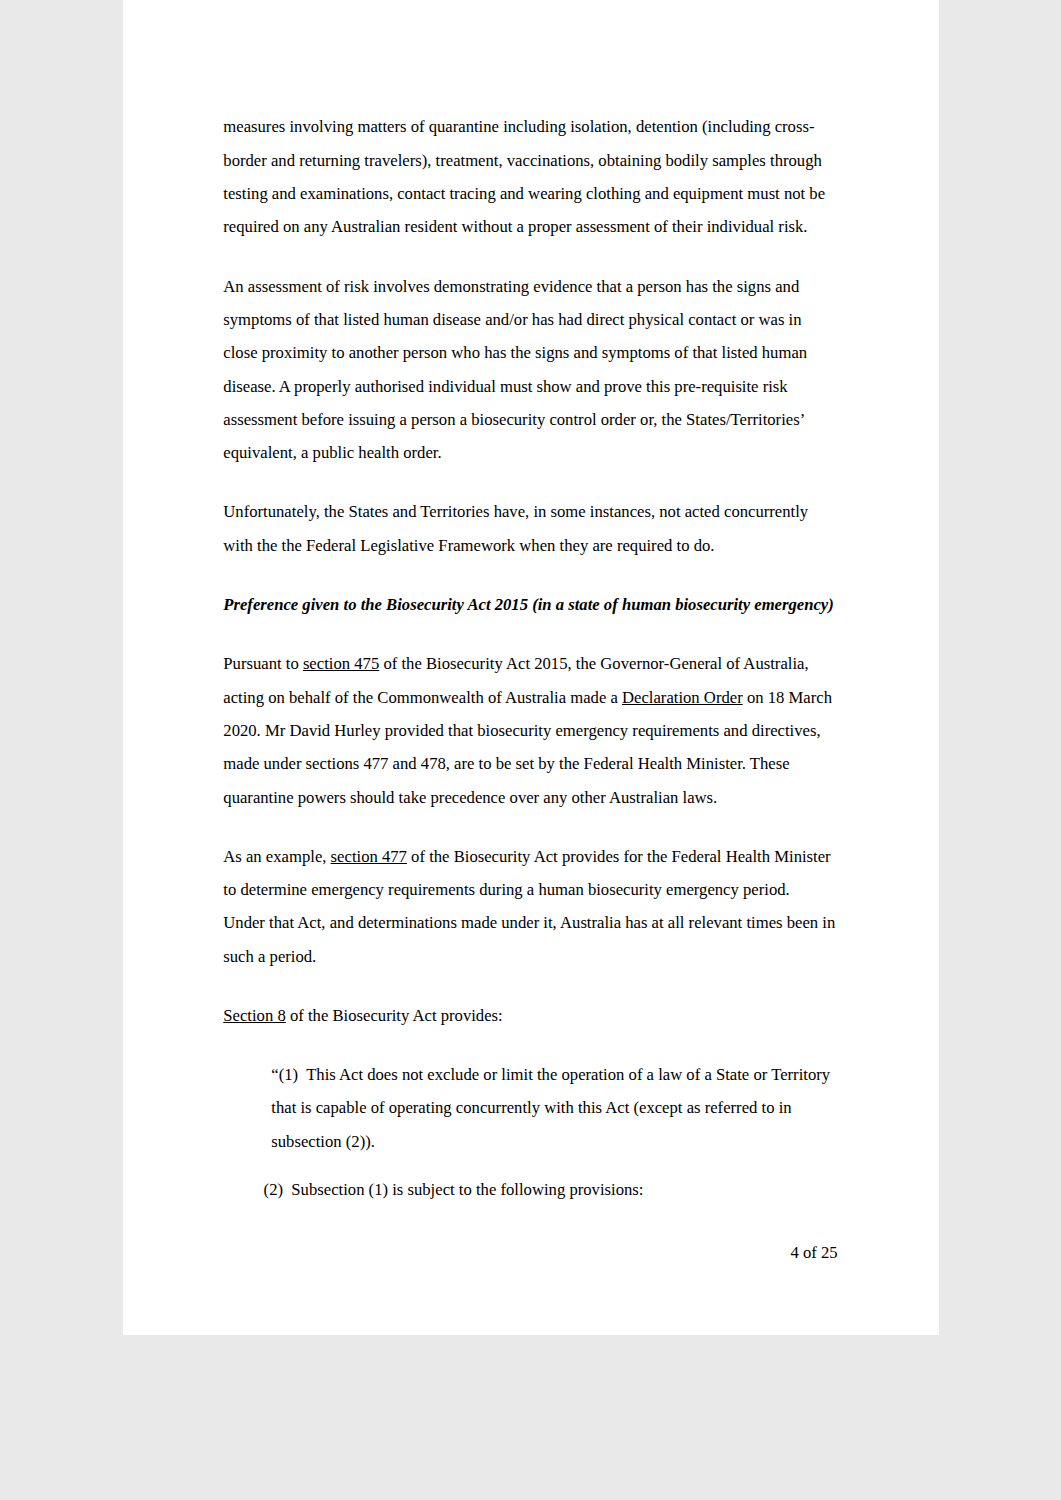measures involving matters of quarantine including isolation, detention (including cross-border and returning travelers), treatment, vaccinations, obtaining bodily samples through testing and examinations, contact tracing and wearing clothing and equipment must not be required on any Australian resident without a proper assessment of their individual risk.
An assessment of risk involves demonstrating evidence that a person has the signs and symptoms of that listed human disease and/or has had direct physical contact or was in close proximity to another person who has the signs and symptoms of that listed human disease. A properly authorised individual must show and prove this pre-requisite risk assessment before issuing a person a biosecurity control order or, the States/Territories’ equivalent, a public health order.
Unfortunately, the States and Territories have, in some instances, not acted concurrently with the the Federal Legislative Framework when they are required to do.
Preference given to the Biosecurity Act 2015 (in a state of human biosecurity emergency)
Pursuant to section 475 of the Biosecurity Act 2015, the Governor-General of Australia, acting on behalf of the Commonwealth of Australia made a Declaration Order on 18 March 2020. Mr David Hurley provided that biosecurity emergency requirements and directives, made under sections 477 and 478, are to be set by the Federal Health Minister. These quarantine powers should take precedence over any other Australian laws.
As an example, section 477 of the Biosecurity Act provides for the Federal Health Minister to determine emergency requirements during a human biosecurity emergency period. Under that Act, and determinations made under it, Australia has at all relevant times been in such a period.
Section 8 of the Biosecurity Act provides:
“(1) This Act does not exclude or limit the operation of a law of a State or Territory that is capable of operating concurrently with this Act (except as referred to in subsection (2)).
(2) Subsection (1) is subject to the following provisions:
4 of 25